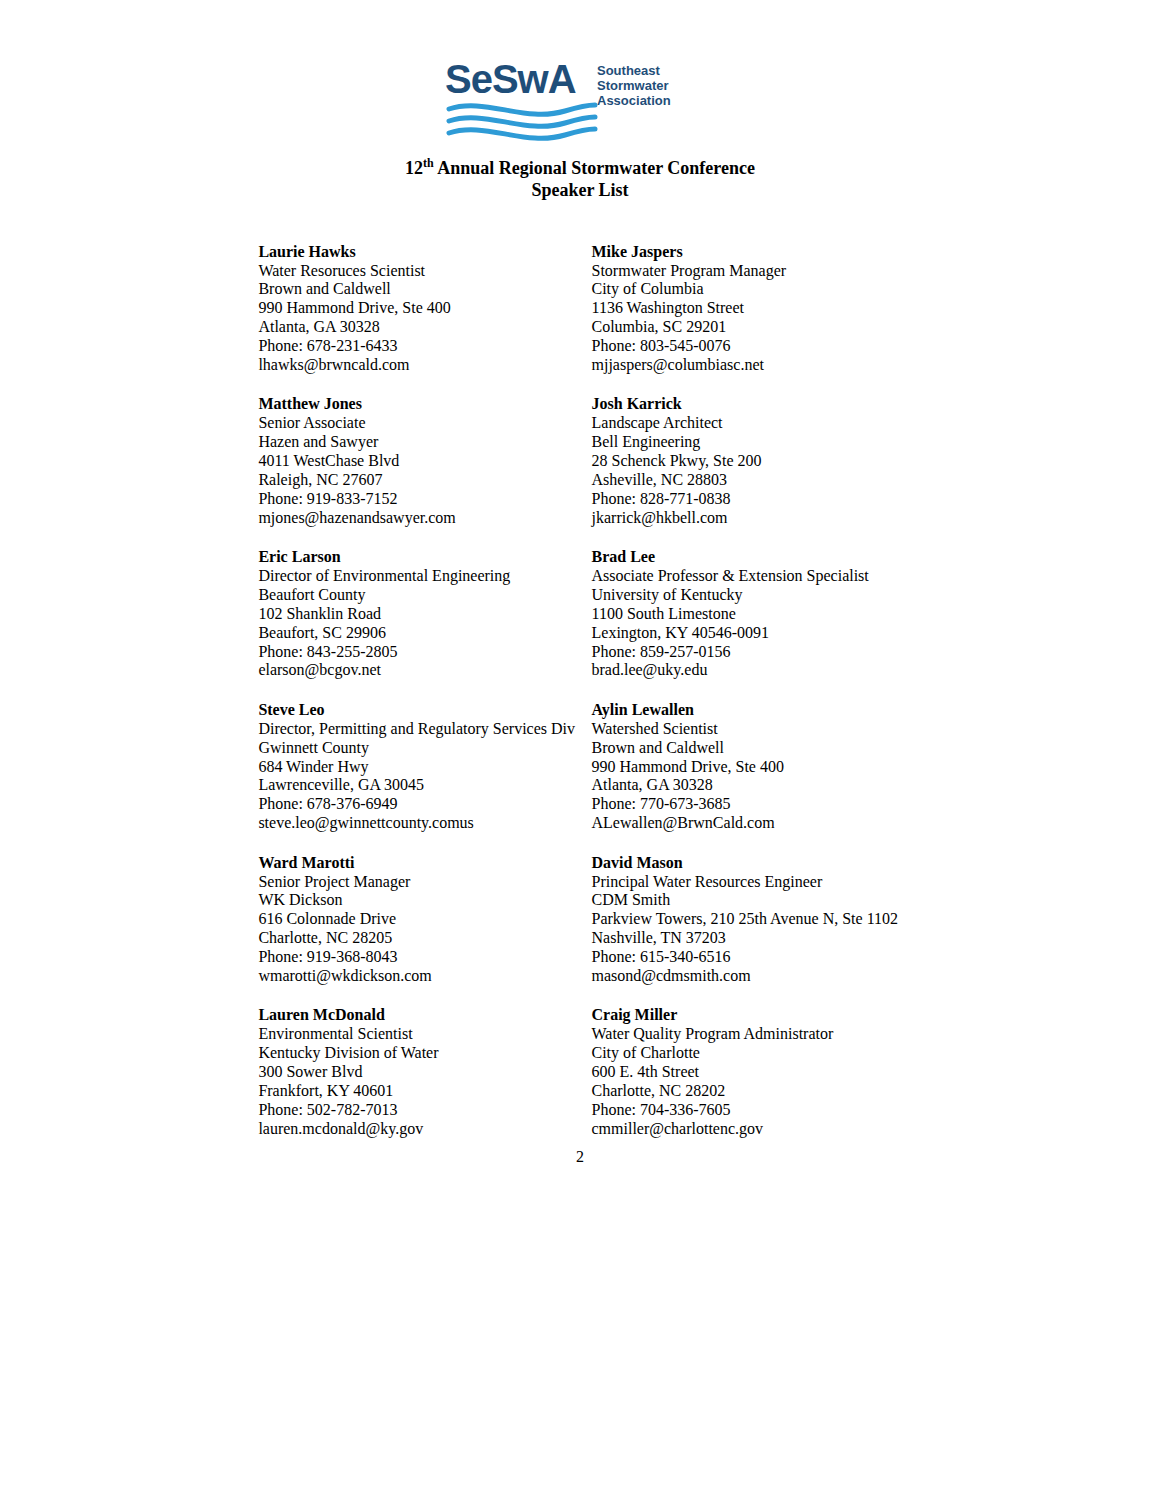SeSwA Southeast Stormwater Association
12th Annual Regional Stormwater ConferenceSpeaker List
Laurie Hawks
Water Resoruces Scientist
Brown and Caldwell
990 Hammond Drive, Ste 400
Atlanta, GA 30328
Phone: 678-231-6433
lhawks@brwncald.com
Matthew Jones
Senior Associate
Hazen and Sawyer
4011 WestChase Blvd
Raleigh, NC 27607
Phone: 919-833-7152
mjones@hazenandsawyer.com
Eric Larson
Director of Environmental Engineering
Beaufort County
102 Shanklin Road
Beaufort, SC 29906
Phone: 843-255-2805
elarson@bcgov.net
Steve Leo
Director, Permitting and Regulatory Services Div
Gwinnett County
684 Winder Hwy
Lawrenceville, GA 30045
Phone: 678-376-6949
steve.leo@gwinnettcounty.comus
Ward Marotti
Senior Project Manager
WK Dickson
616 Colonnade Drive
Charlotte, NC 28205
Phone: 919-368-8043
wmarotti@wkdickson.com
Lauren McDonald
Environmental Scientist
Kentucky Division of Water
300 Sower Blvd
Frankfort, KY 40601
Phone: 502-782-7013
lauren.mcdonald@ky.gov
Mike Jaspers
Stormwater Program Manager
City of Columbia
1136 Washington Street
Columbia, SC 29201
Phone: 803-545-0076
mjjaspers@columbiasc.net
Josh Karrick
Landscape Architect
Bell Engineering
28 Schenck Pkwy, Ste 200
Asheville, NC 28803
Phone: 828-771-0838
jkarrick@hkbell.com
Brad Lee
Associate Professor & Extension Specialist
University of Kentucky
1100 South Limestone
Lexington, KY 40546-0091
Phone: 859-257-0156
brad.lee@uky.edu
Aylin Lewallen
Watershed Scientist
Brown and Caldwell
990 Hammond Drive, Ste 400
Atlanta, GA 30328
Phone: 770-673-3685
ALewallen@BrwnCald.com
David Mason
Principal Water Resources Engineer
CDM Smith
Parkview Towers, 210 25th Avenue N, Ste 1102
Nashville, TN 37203
Phone: 615-340-6516
masond@cdmsmith.com
Craig Miller
Water Quality Program Administrator
City of Charlotte
600 E. 4th Street
Charlotte, NC 28202
Phone: 704-336-7605
cmmiller@charlottenc.gov
2